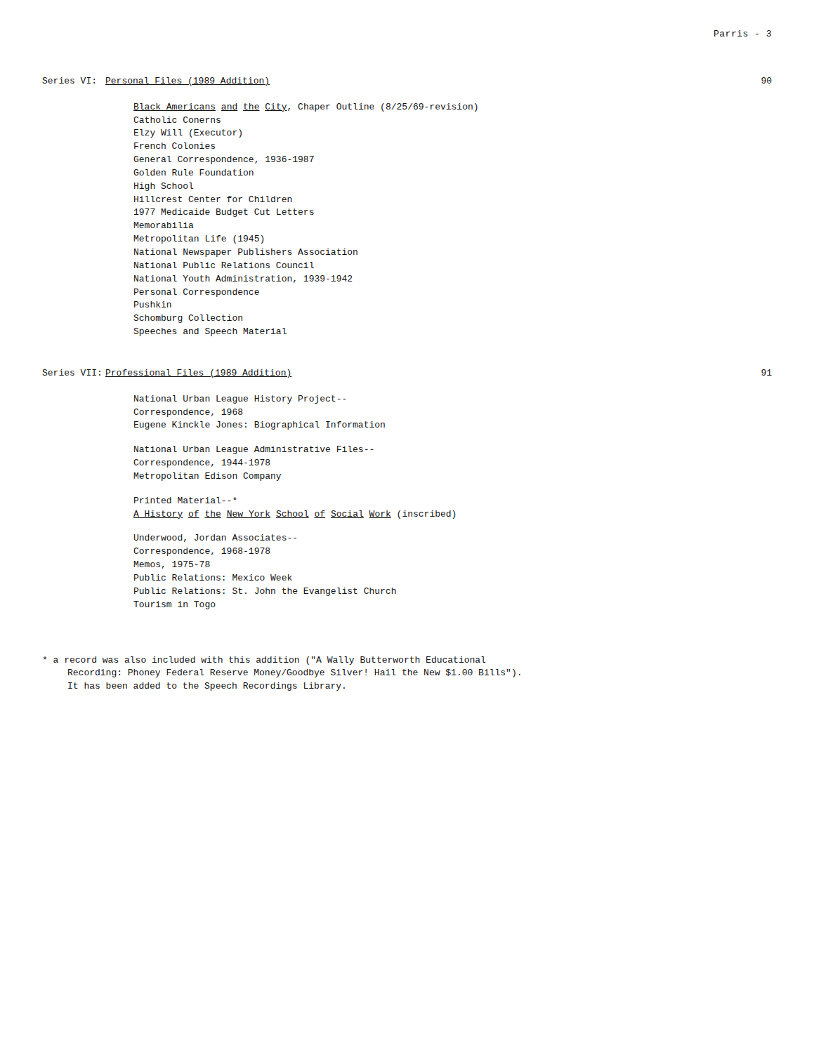Parris - 3
Series VI: Personal Files (1989 Addition) 90
Black Americans and the City, Chaper Outline (8/25/69-revision)
Catholic Conerns
Elzy Will (Executor)
French Colonies
General Correspondence, 1936-1987
Golden Rule Foundation
High School
Hillcrest Center for Children
1977 Medicaide Budget Cut Letters
Memorabilia
Metropolitan Life (1945)
National Newspaper Publishers Association
National Public Relations Council
National Youth Administration, 1939-1942
Personal Correspondence
Pushkin
Schomburg Collection
Speeches and Speech Material
Series VII: Professional Files (1989 Addition) 91
National Urban League History Project--
Correspondence, 1968
Eugene Kinckle Jones: Biographical Information
National Urban League Administrative Files--
Correspondence, 1944-1978
Metropolitan Edison Company
Printed Material--*
A History of the New York School of Social Work (inscribed)
Underwood, Jordan Associates--
Correspondence, 1968-1978
Memos, 1975-78
Public Relations: Mexico Week
Public Relations: St. John the Evangelist Church
Tourism in Togo
* a record was also included with this addition ("A Wally Butterworth Educational Recording: Phoney Federal Reserve Money/Goodbye Silver! Hail the New $1.00 Bills"). It has been added to the Speech Recordings Library.